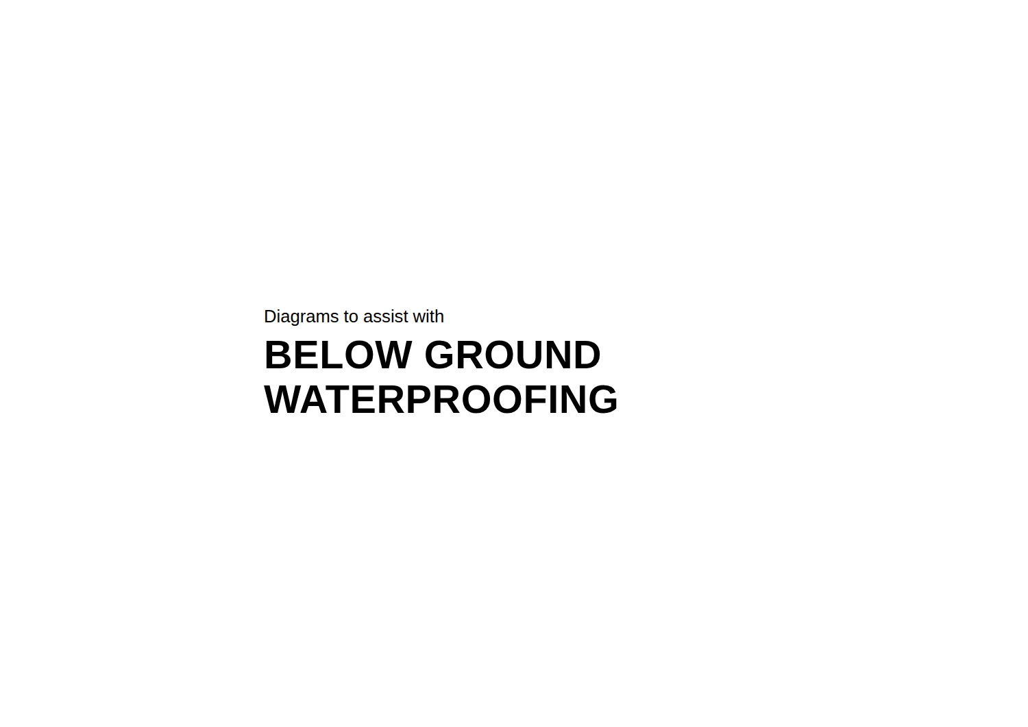Diagrams to assist with
BELOW GROUND WATERPROOFING